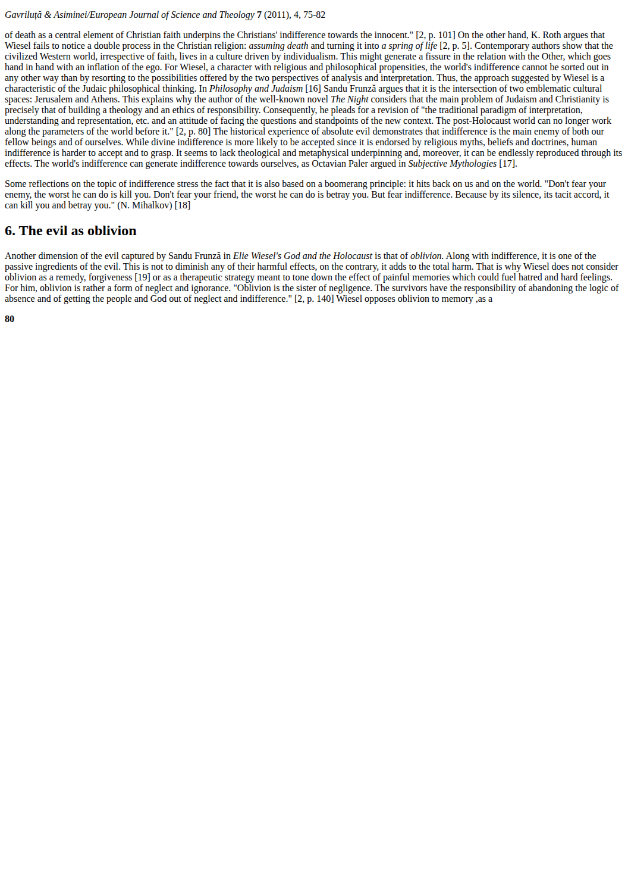Gavriluță & Asiminei/European Journal of Science and Theology 7 (2011), 4, 75-82
of death as a central element of Christian faith underpins the Christians' indifference towards the innocent." [2, p. 101] On the other hand, K. Roth argues that Wiesel fails to notice a double process in the Christian religion: assuming death and turning it into a spring of life [2, p. 5]. Contemporary authors show that the civilized Western world, irrespective of faith, lives in a culture driven by individualism. This might generate a fissure in the relation with the Other, which goes hand in hand with an inflation of the ego. For Wiesel, a character with religious and philosophical propensities, the world's indifference cannot be sorted out in any other way than by resorting to the possibilities offered by the two perspectives of analysis and interpretation. Thus, the approach suggested by Wiesel is a characteristic of the Judaic philosophical thinking. In Philosophy and Judaism [16] Sandu Frunză argues that it is the intersection of two emblematic cultural spaces: Jerusalem and Athens. This explains why the author of the well-known novel The Night considers that the main problem of Judaism and Christianity is precisely that of building a theology and an ethics of responsibility. Consequently, he pleads for a revision of "the traditional paradigm of interpretation, understanding and representation, etc. and an attitude of facing the questions and standpoints of the new context. The post-Holocaust world can no longer work along the parameters of the world before it." [2, p. 80] The historical experience of absolute evil demonstrates that indifference is the main enemy of both our fellow beings and of ourselves. While divine indifference is more likely to be accepted since it is endorsed by religious myths, beliefs and doctrines, human indifference is harder to accept and to grasp. It seems to lack theological and metaphysical underpinning and, moreover, it can be endlessly reproduced through its effects. The world's indifference can generate indifference towards ourselves, as Octavian Paler argued in Subjective Mythologies [17].
Some reflections on the topic of indifference stress the fact that it is also based on a boomerang principle: it hits back on us and on the world. "Don't fear your enemy, the worst he can do is kill you. Don't fear your friend, the worst he can do is betray you. But fear indifference. Because by its silence, its tacit accord, it can kill you and betray you." (N. Mihalkov) [18]
6. The evil as oblivion
Another dimension of the evil captured by Sandu Frunză in Elie Wiesel's God and the Holocaust is that of oblivion. Along with indifference, it is one of the passive ingredients of the evil. This is not to diminish any of their harmful effects, on the contrary, it adds to the total harm. That is why Wiesel does not consider oblivion as a remedy, forgiveness [19] or as a therapeutic strategy meant to tone down the effect of painful memories which could fuel hatred and hard feelings. For him, oblivion is rather a form of neglect and ignorance. "Oblivion is the sister of negligence. The survivors have the responsibility of abandoning the logic of absence and of getting the people and God out of neglect and indifference." [2, p. 140] Wiesel opposes oblivion to memory ,as a
80